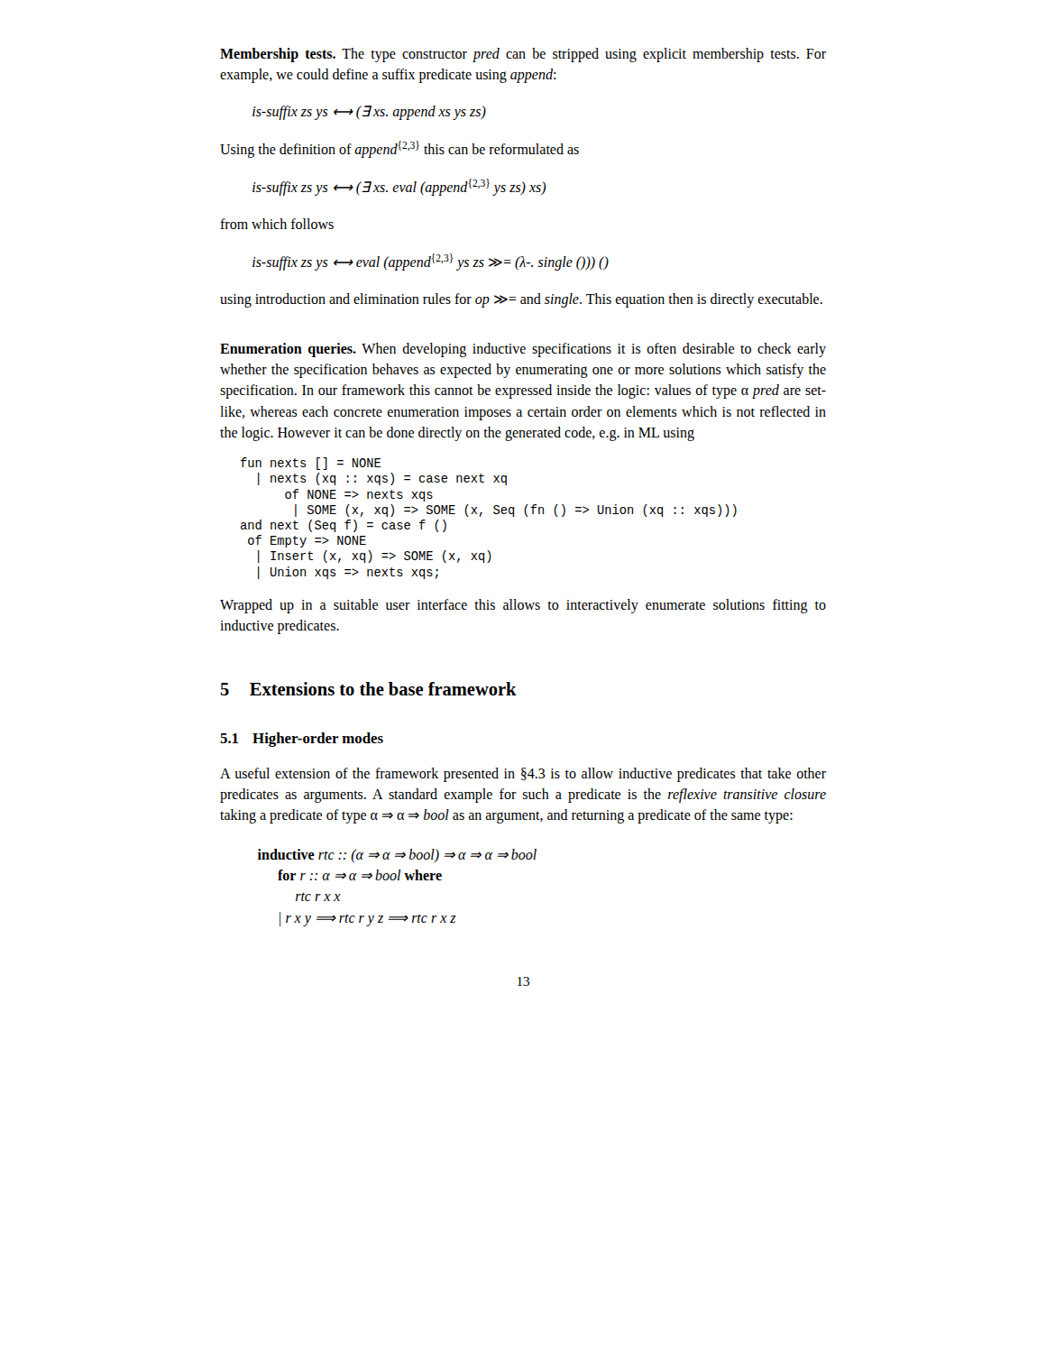Membership tests. The type constructor pred can be stripped using explicit membership tests. For example, we could define a suffix predicate using append:
is-suffix zs ys ⟷ (∃ xs. append xs ys zs)
Using the definition of append{2,3} this can be reformulated as
is-suffix zs ys ⟷ (∃ xs. eval (append{2,3} ys zs) xs)
from which follows
is-suffix zs ys ⟷ eval (append{2,3} ys zs ≫= (λ-. single ())) ()
using introduction and elimination rules for op ≫= and single. This equation then is directly executable.
Enumeration queries. When developing inductive specifications it is often desirable to check early whether the specification behaves as expected by enumerating one or more solutions which satisfy the specification. In our framework this cannot be expressed inside the logic: values of type α pred are set-like, whereas each concrete enumeration imposes a certain order on elements which is not reflected in the logic. However it can be done directly on the generated code, e.g. in ML using
fun nexts [] = NONE
  | nexts (xq :: xqs) = case next xq
      of NONE => nexts xqs
       | SOME (x, xq) => SOME (x, Seq (fn () => Union (xq :: xqs)))
and next (Seq f) = case f ()
 of Empty => NONE
  | Insert (x, xq) => SOME (x, xq)
  | Union xqs => nexts xqs;
Wrapped up in a suitable user interface this allows to interactively enumerate solutions fitting to inductive predicates.
5 Extensions to the base framework
5.1 Higher-order modes
A useful extension of the framework presented in §4.3 is to allow inductive predicates that take other predicates as arguments. A standard example for such a predicate is the reflexive transitive closure taking a predicate of type α ⇒ α ⇒ bool as an argument, and returning a predicate of the same type:
inductive rtc :: (α ⇒ α ⇒ bool) ⇒ α ⇒ α ⇒ bool for r :: α ⇒ α ⇒ bool where rtc r x x | r x y ⟹ rtc r y z ⟹ rtc r x z
13